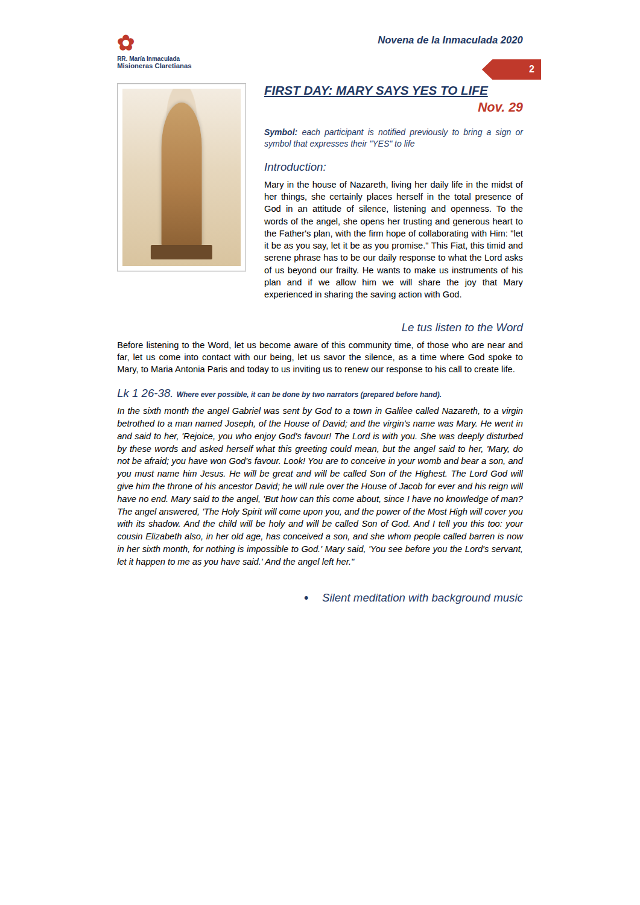✿
RR. María Inmaculada
Misioneras Claretianas
Novena de la Inmaculada 2020
2
FIRST DAY: MARY SAYS YES TO LIFE
Nov. 29
Symbol: each participant is notified previously to bring a sign or symbol that expresses their "YES" to life
Introduction:
Mary in the house of Nazareth, living her daily life in the midst of her things, she certainly places herself in the total presence of God in an attitude of silence, listening and openness. To the words of the angel, she opens her trusting and generous heart to the Father's plan, with the firm hope of collaborating with Him: "let it be as you say, let it be as you promise." This Fiat, this timid and serene phrase has to be our daily response to what the Lord asks of us beyond our frailty. He wants to make us instruments of his plan and if we allow him we will share the joy that Mary experienced in sharing the saving action with God.
Le tus listen to the Word
Before listening to the Word, let us become aware of this community time, of those who are near and far, let us come into contact with our being, let us savor the silence, as a time where God spoke to Mary, to Maria Antonia Paris and today to us inviting us to renew our response to his call to create life.
Lk 1 26-38. Where ever possible, it can be done by two narrators (prepared before hand).
In the sixth month the angel Gabriel was sent by God to a town in Galilee called Nazareth, to a virgin betrothed to a man named Joseph, of the House of David; and the virgin's name was Mary. He went in and said to her, 'Rejoice, you who enjoy God's favour! The Lord is with you. She was deeply disturbed by these words and asked herself what this greeting could mean, but the angel said to her, 'Mary, do not be afraid; you have won God's favour. Look! You are to conceive in your womb and bear a son, and you must name him Jesus. He will be great and will be called Son of the Highest. The Lord God will give him the throne of his ancestor David; he will rule over the House of Jacob for ever and his reign will have no end. Mary said to the angel, 'But how can this come about, since I have no knowledge of man? The angel answered, 'The Holy Spirit will come upon you, and the power of the Most High will cover you with its shadow. And the child will be holy and will be called Son of God. And I tell you this too: your cousin Elizabeth also, in her old age, has conceived a son, and she whom people called barren is now in her sixth month, for nothing is impossible to God.' Mary said, 'You see before you the Lord's servant, let it happen to me as you have said.' And the angel left her."
Silent meditation with background music